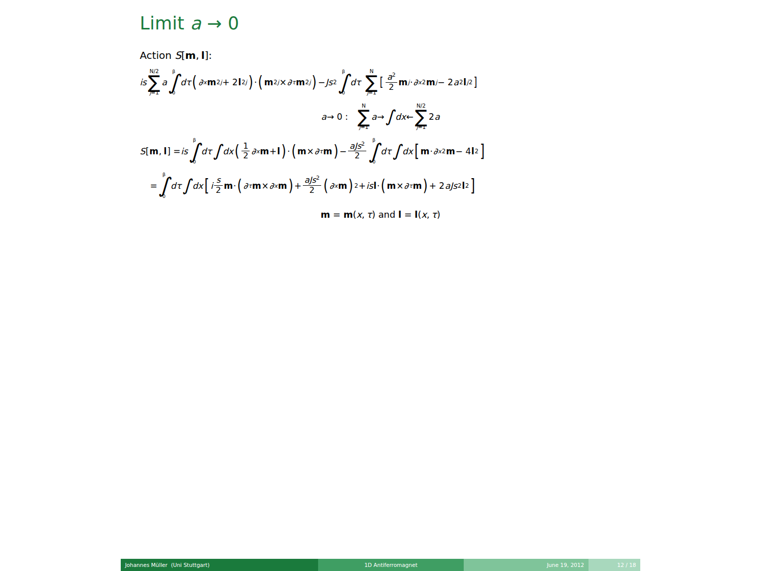Limit a → 0
Action S[m, l]:
is N/2∑j=1 a β∫0 dτ (∂xm2j + 2l2j) · (m2j × ∂τm2j) − Js2 β∫0 dτ N∑j=1 [ a22 mj · ∂x2mj − 2a2lj2]
a → 0 : N∑j=1 a → ∫dx ← N/2∑j=1 2a
S[m, l] = is β∫0 dτ ∫dx ( 12 ∂xm + l ) · (m × ∂τm) − aJs22 β∫0 dτ ∫dx [m · ∂x2m − 4l2]
= β∫0 dτ ∫dx [ i s 2 m · (∂τm × ∂xm) + aJs22 (∂xm)2 + is l · (m × ∂τm) + 2aJs2l2 ]
m = m(x, τ) and l = l(x, τ)
Johannes Müller (Uni Stuttgart)
1D Antiferromagnet
June 19, 2012
12 / 18